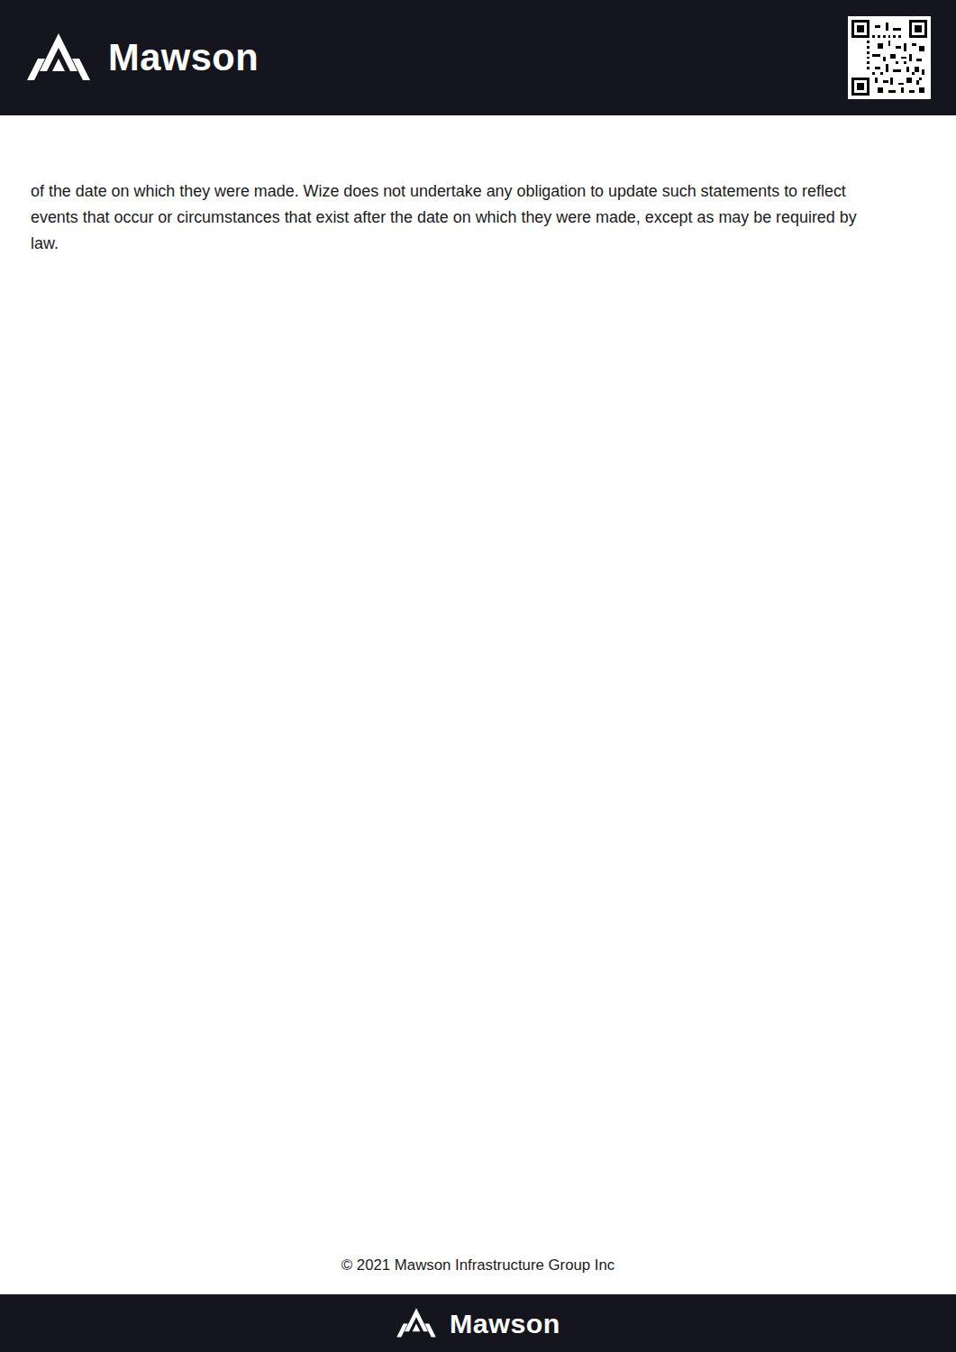Mawson
of the date on which they were made. Wize does not undertake any obligation to update such statements to reflect events that occur or circumstances that exist after the date on which they were made, except as may be required by law.
© 2021 Mawson Infrastructure Group Inc
Mawson